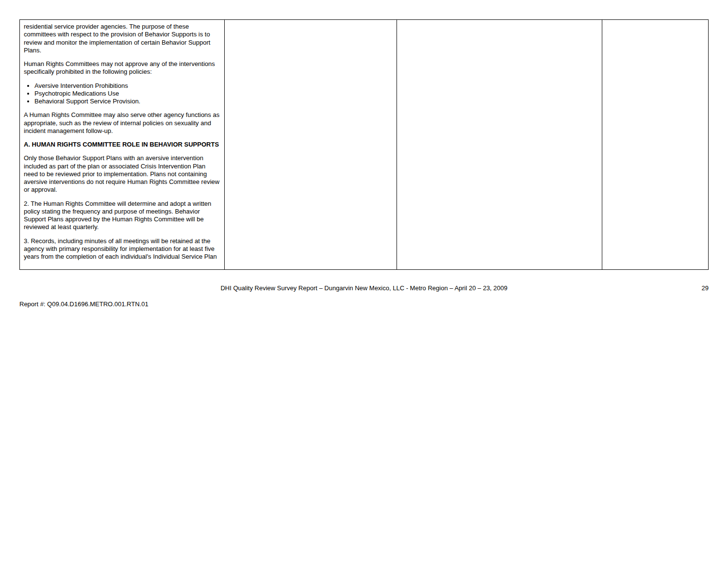| residential service provider agencies. The purpose of these committees with respect to the provision of Behavior Supports is to review and monitor the implementation of certain Behavior Support Plans. Human Rights Committees may not approve any of the interventions specifically prohibited in the following policies: Aversive Intervention Prohibitions Psychotropic Medications Use Behavioral Support Service Provision. A Human Rights Committee may also serve other agency functions as appropriate, such as the review of internal policies on sexuality and incident management follow-up. A. HUMAN RIGHTS COMMITTEE ROLE IN BEHAVIOR SUPPORTS Only those Behavior Support Plans with an aversive intervention included as part of the plan or associated Crisis Intervention Plan need to be reviewed prior to implementation. Plans not containing aversive interventions do not require Human Rights Committee review or approval. 2. The Human Rights Committee will determine and adopt a written policy stating the frequency and purpose of meetings. Behavior Support Plans approved by the Human Rights Committee will be reviewed at least quarterly. 3. Records, including minutes of all meetings will be retained at the agency with primary responsibility for implementation for at least five years from the completion of each individual's Individual Service Plan | | | |
DHI Quality Review Survey Report – Dungarvin New Mexico, LLC - Metro Region – April 20 – 23, 2009
29
Report #: Q09.04.D1696.METRO.001.RTN.01